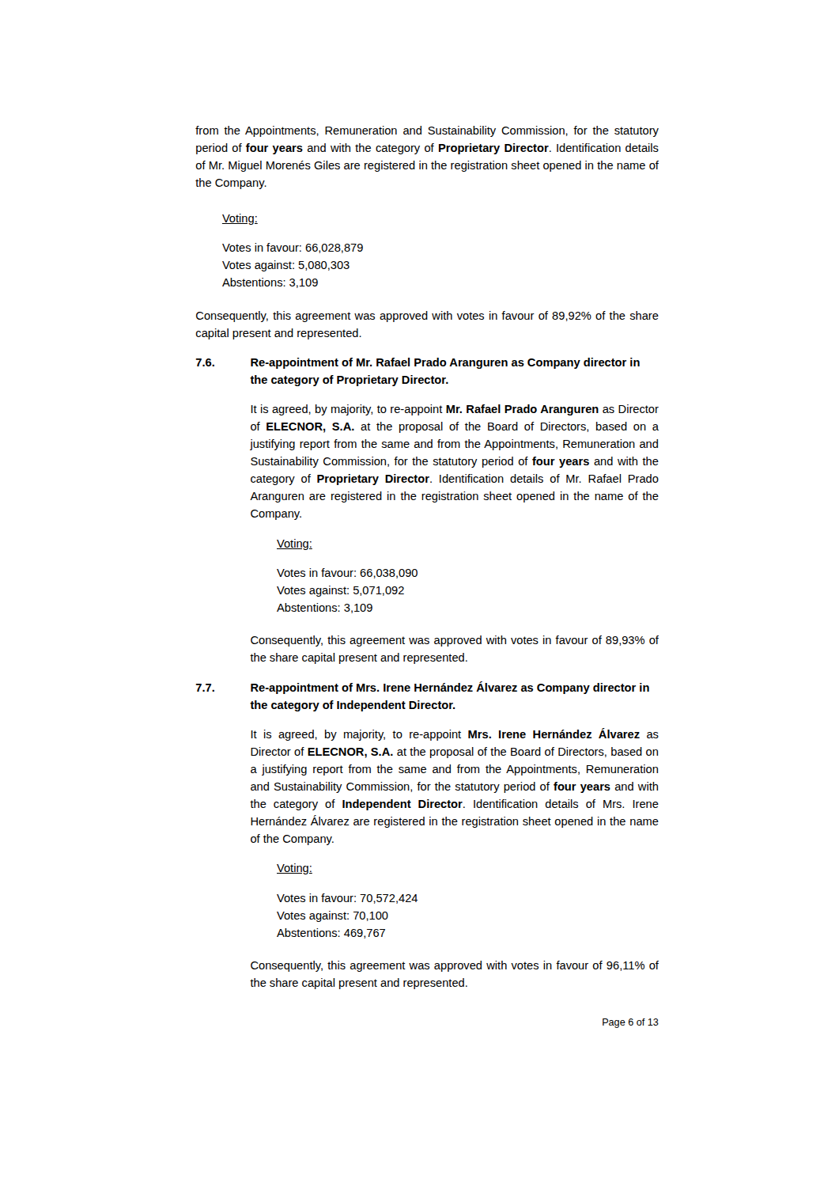from the Appointments, Remuneration and Sustainability Commission, for the statutory period of four years and with the category of Proprietary Director. Identification details of Mr. Miguel Morenés Giles are registered in the registration sheet opened in the name of the Company.
Voting:
Votes in favour: 66,028,879
Votes against: 5,080,303
Abstentions: 3,109
Consequently, this agreement was approved with votes in favour of 89,92% of the share capital present and represented.
7.6.
Re-appointment of Mr. Rafael Prado Aranguren as Company director in the category of Proprietary Director.
It is agreed, by majority, to re-appoint Mr. Rafael Prado Aranguren as Director of ELECNOR, S.A. at the proposal of the Board of Directors, based on a justifying report from the same and from the Appointments, Remuneration and Sustainability Commission, for the statutory period of four years and with the category of Proprietary Director. Identification details of Mr. Rafael Prado Aranguren are registered in the registration sheet opened in the name of the Company.
Voting:
Votes in favour: 66,038,090
Votes against: 5,071,092
Abstentions: 3,109
Consequently, this agreement was approved with votes in favour of 89,93% of the share capital present and represented.
7.7.
Re-appointment of Mrs. Irene Hernández Álvarez as Company director in the category of Independent Director.
It is agreed, by majority, to re-appoint Mrs. Irene Hernández Álvarez as Director of ELECNOR, S.A. at the proposal of the Board of Directors, based on a justifying report from the same and from the Appointments, Remuneration and Sustainability Commission, for the statutory period of four years and with the category of Independent Director. Identification details of Mrs. Irene Hernández Álvarez are registered in the registration sheet opened in the name of the Company.
Voting:
Votes in favour: 70,572,424
Votes against: 70,100
Abstentions: 469,767
Consequently, this agreement was approved with votes in favour of 96,11% of the share capital present and represented.
Page 6 of 13